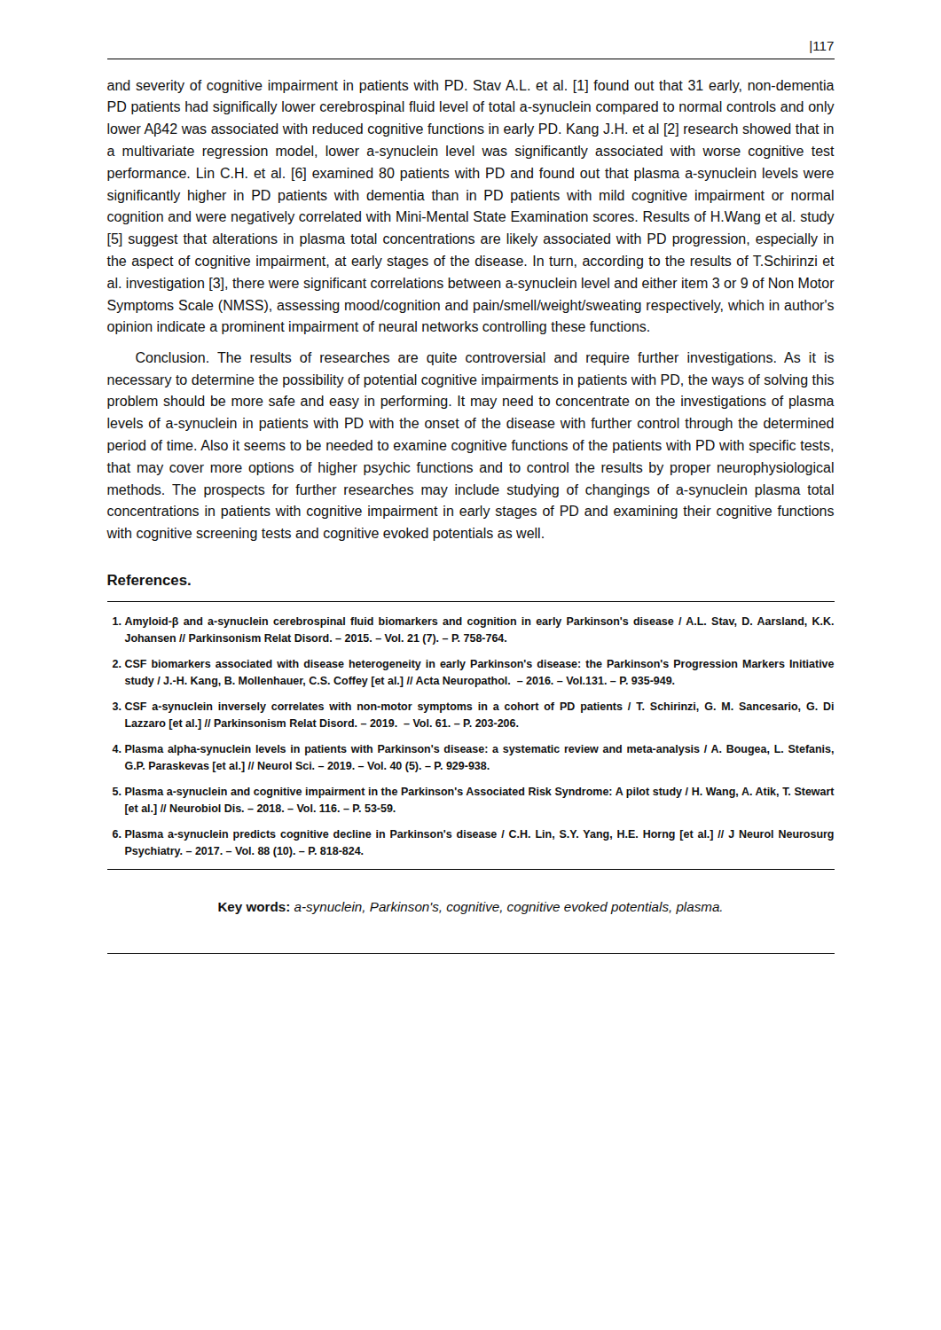|117
and severity of cognitive impairment in patients with PD. Stav A.L. et al. [1] found out that 31 early, non-dementia PD patients had significally lower cerebrospinal fluid level of total a-synuclein compared to normal controls and only lower Aβ42 was associated with reduced cognitive functions in early PD. Kang J.H. et al [2] research showed that in a multivariate regression model, lower a-synuclein level was significantly associated with worse cognitive test performance. Lin C.H. et al. [6] examined 80 patients with PD and found out that plasma a-synuclein levels were significantly higher in PD patients with dementia than in PD patients with mild cognitive impairment or normal cognition and were negatively correlated with Mini-Mental State Examination scores. Results of H.Wang et al. study [5] suggest that alterations in plasma total concentrations are likely associated with PD progression, especially in the aspect of cognitive impairment, at early stages of the disease. In turn, according to the results of T.Schirinzi et al. investigation [3], there were significant correlations between a-synuclein level and either item 3 or 9 of Non Motor Symptoms Scale (NMSS), assessing mood/cognition and pain/smell/weight/sweating respectively, which in author's opinion indicate a prominent impairment of neural networks controlling these functions.
Conclusion. The results of researches are quite controversial and require further investigations. As it is necessary to determine the possibility of potential cognitive impairments in patients with PD, the ways of solving this problem should be more safe and easy in performing. It may need to concentrate on the investigations of plasma levels of a-synuclein in patients with PD with the onset of the disease with further control through the determined period of time. Also it seems to be needed to examine cognitive functions of the patients with PD with specific tests, that may cover more options of higher psychic functions and to control the results by proper neurophysiological methods. The prospects for further researches may include studying of changings of a-synuclein plasma total concentrations in patients with cognitive impairment in early stages of PD and examining their cognitive functions with cognitive screening tests and cognitive evoked potentials as well.
References.
Amyloid-β and a-synuclein cerebrospinal fluid biomarkers and cognition in early Parkinson's disease / A.L. Stav, D. Aarsland, K.K. Johansen // Parkinsonism Relat Disord. – 2015. – Vol. 21 (7). – P. 758-764.
CSF biomarkers associated with disease heterogeneity in early Parkinson's disease: the Parkinson's Progression Markers Initiative study / J.-H. Kang, B. Mollenhauer, C.S. Coffey [et al.] // Acta Neuropathol. – 2016. – Vol.131. – P. 935-949.
CSF a-synuclein inversely correlates with non-motor symptoms in a cohort of PD patients / T. Schirinzi, G. M. Sancesario, G. Di Lazzaro [et al.] // Parkinsonism Relat Disord. – 2019. – Vol. 61. – P. 203-206.
Plasma alpha-synuclein levels in patients with Parkinson's disease: a systematic review and meta-analysis / A. Bougea, L. Stefanis, G.P. Paraskevas [et al.] // Neurol Sci. – 2019. – Vol. 40 (5). – P. 929-938.
Plasma a-synuclein and cognitive impairment in the Parkinson's Associated Risk Syndrome: A pilot study / H. Wang, A. Atik, T. Stewart [et al.] // Neurobiol Dis. – 2018. – Vol. 116. – P. 53-59.
Plasma a-synuclein predicts cognitive decline in Parkinson's disease / C.H. Lin, S.Y. Yang, H.E. Horng [et al.] // J Neurol Neurosurg Psychiatry. – 2017. – Vol. 88 (10). – P. 818-824.
Key words: a-synuclein, Parkinson's, cognitive, cognitive evoked potentials, plasma.